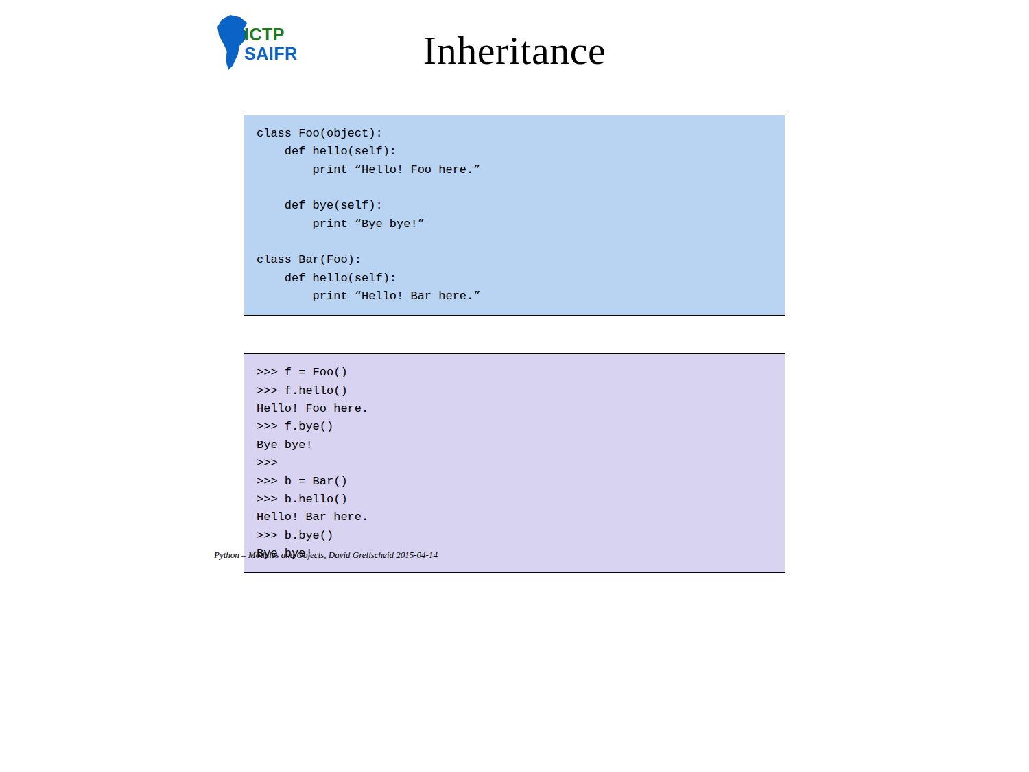ICTP SAIFR
Inheritance
class Foo(object):
    def hello(self):
        print “Hello! Foo here.”

    def bye(self):
        print “Bye bye!”

class Bar(Foo):
    def hello(self):
        print “Hello! Bar here.”
>>> f = Foo()
>>> f.hello()
Hello! Foo here.
>>> f.bye()
Bye bye!
>>>
>>> b = Bar()
>>> b.hello()
Hello! Bar here.
>>> b.bye()
Bye bye!
Python – Modules and Objects, David Grellscheid 2015-04-14